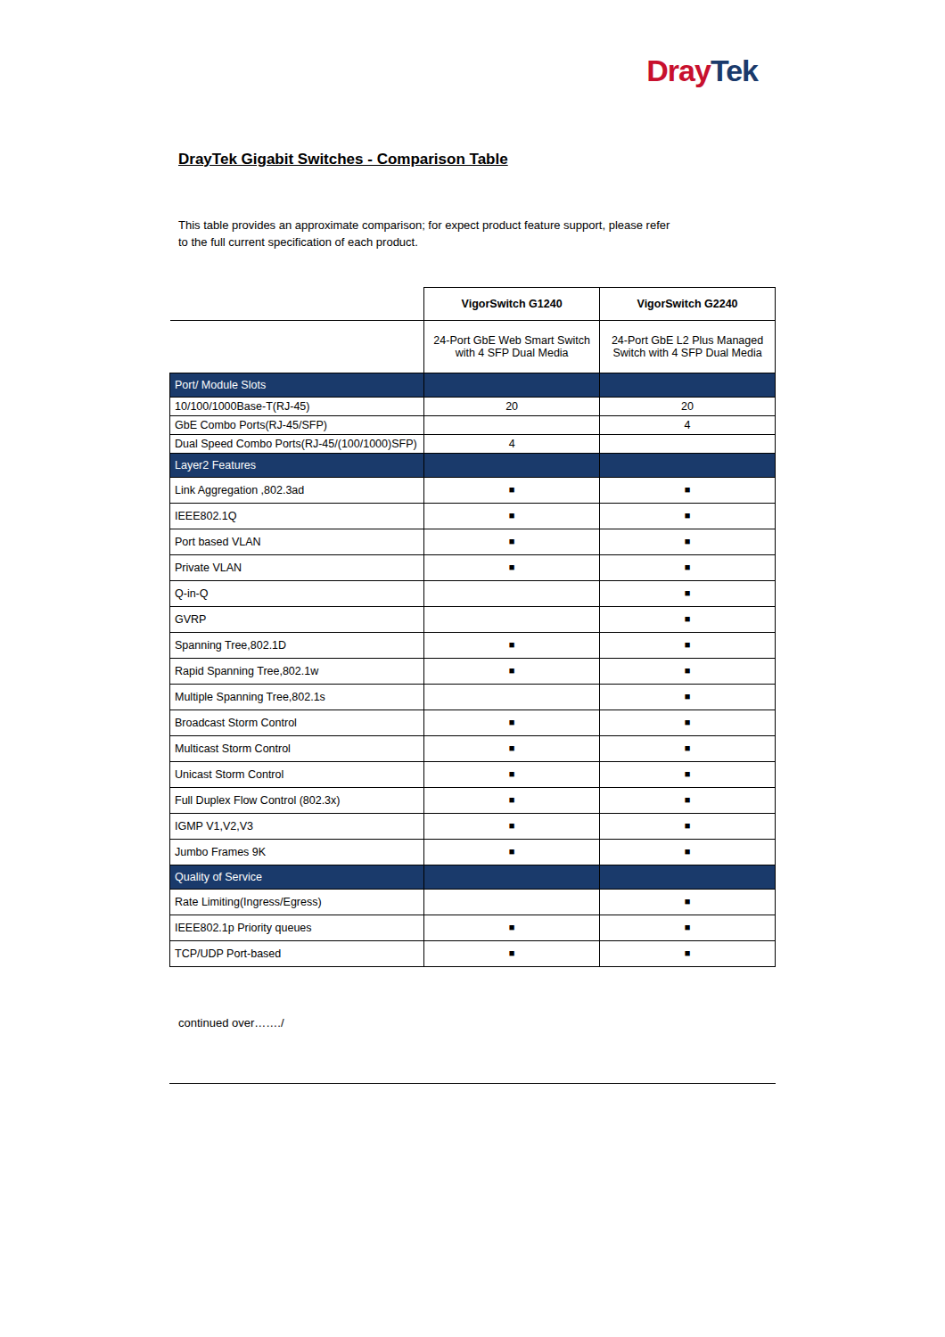Dray Tek
DrayTek Gigabit Switches - Comparison Table
This table provides an approximate comparison; for expect product feature support, please refer
to the full current specification of each product.
| | VigorSwitch G1240 | VigorSwitch G2240 |
| --- | --- | --- |
| | 24-Port GbE Web Smart Switch with 4 SFP Dual Media | 24-Port GbE L2 Plus Managed Switch with 4 SFP Dual Media |
| Port/ Module Slots | | |
| 10/100/1000Base-T(RJ-45) | 20 | 20 |
| GbE Combo Ports(RJ-45/SFP) | | 4 |
| Dual Speed Combo Ports(RJ-45/(100/1000)SFP) | 4 | |
| Layer2 Features | | |
| Link Aggregation ,802.3ad | ■ | ■ |
| IEEE802.1Q | ■ | ■ |
| Port based VLAN | ■ | ■ |
| Private VLAN | ■ | ■ |
| Q-in-Q | | ■ |
| GVRP | | ■ |
| Spanning Tree,802.1D | ■ | ■ |
| Rapid Spanning Tree,802.1w | ■ | ■ |
| Multiple Spanning Tree,802.1s | | ■ |
| Broadcast Storm Control | ■ | ■ |
| Multicast Storm Control | ■ | ■ |
| Unicast Storm Control | ■ | ■ |
| Full Duplex Flow Control (802.3x) | ■ | ■ |
| IGMP V1,V2,V3 | ■ | ■ |
| Jumbo Frames 9K | ■ | ■ |
| Quality of Service | | |
| Rate Limiting(Ingress/Egress) | | ■ |
| IEEE802.1p Priority queues | ■ | ■ |
| TCP/UDP Port-based | ■ | ■ |
continued over……./